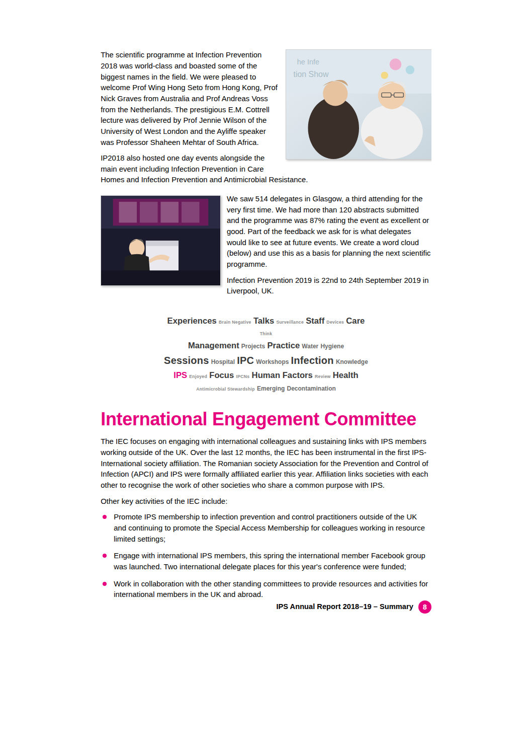The scientific programme at Infection Prevention 2018 was world-class and boasted some of the biggest names in the field. We were pleased to welcome Prof Wing Hong Seto from Hong Kong, Prof Nick Graves from Australia and Prof Andreas Voss from the Netherlands. The prestigious E.M. Cottrell lecture was delivered by Prof Jennie Wilson of the University of West London and the Ayliffe speaker was Professor Shaheen Mehtar of South Africa.
IP2018 also hosted one day events alongside the main event including Infection Prevention in Care Homes and Infection Prevention and Antimicrobial Resistance.
We saw 514 delegates in Glasgow, a third attending for the very first time. We had more than 120 abstracts submitted and the programme was 87% rating the event as excellent or good. Part of the feedback we ask for is what delegates would like to see at future events. We create a word cloud (below) and use this as a basis for planning the next scientific programme.
Infection Prevention 2019 is 22nd to 24th September 2019 in Liverpool, UK.
Experiences Brain Negative Talks Surveillance Staff Devices Care Think Management Projects Practice Water Hygiene Sessions Hospital IPC Workshops Infection Knowledge IPS Enjoyed Focus IPCNs Human Factors Review Health Antimicrobial Stewardship Emerging Decontamination
International Engagement Committee
The IEC focuses on engaging with international colleagues and sustaining links with IPS members working outside of the UK. Over the last 12 months, the IEC has been instrumental in the first IPS-International society affiliation. The Romanian society Association for the Prevention and Control of Infection (APCI) and IPS were formally affiliated earlier this year. Affiliation links societies with each other to recognise the work of other societies who share a common purpose with IPS.
Other key activities of the IEC include:
Promote IPS membership to infection prevention and control practitioners outside of the UK and continuing to promote the Special Access Membership for colleagues working in resource limited settings;
Engage with international IPS members, this spring the international member Facebook group was launched. Two international delegate places for this year's conference were funded;
Work in collaboration with the other standing committees to provide resources and activities for international members in the UK and abroad.
IPS Annual Report 2018–19 – Summary 8